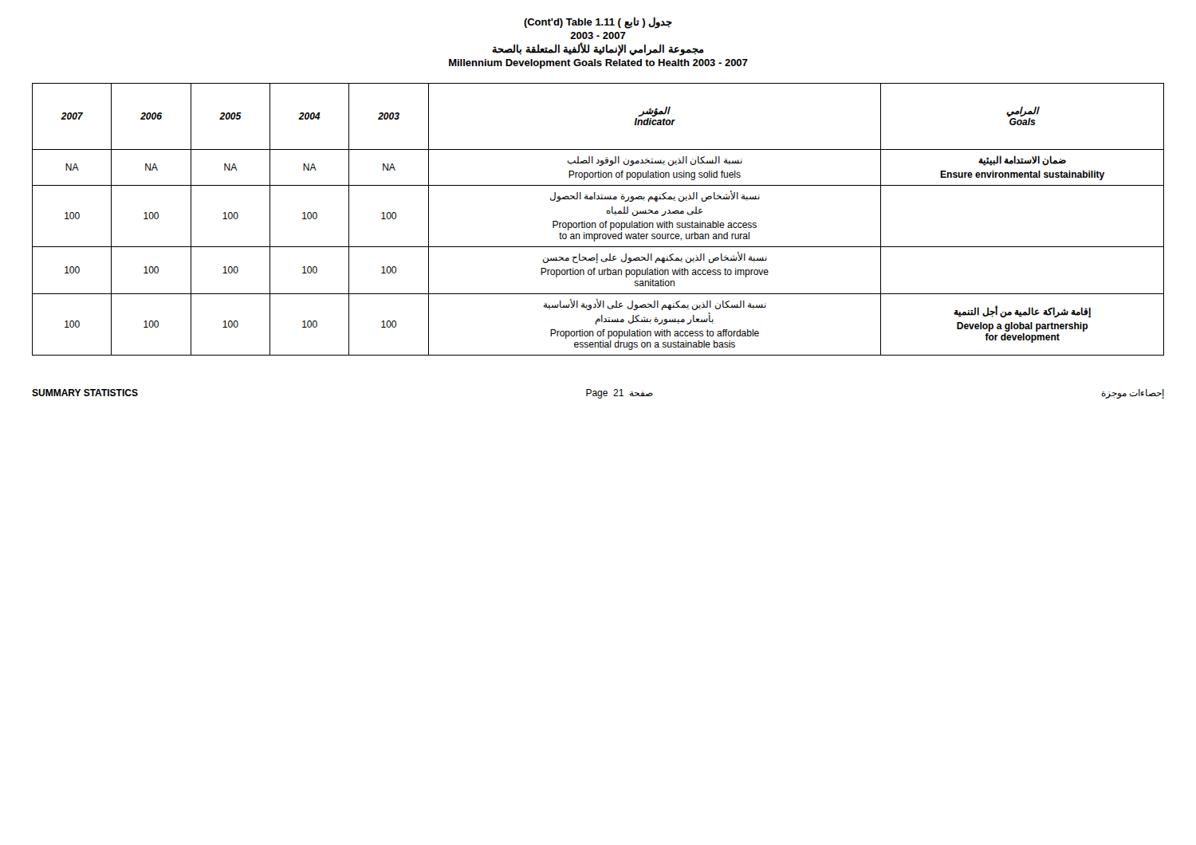(Cont'd) Table 1.11 ( جدول ( تابع
2007 - 2003
مجموعة المرامي الإنمائية للألفية المتعلقة بالصحة
Millennium Development Goals Related to Health 2003 - 2007
| 2007 | 2006 | 2005 | 2004 | 2003 | المؤشر Indicator | المرامي Goals |
| --- | --- | --- | --- | --- | --- | --- |
| NA | NA | NA | NA | NA | نسبة السكان الذين يستخدمون الوقود الصلب Proportion of population using solid fuels | ضمان الاستدامة البيئية Ensure environmental sustainability |
| 100 | 100 | 100 | 100 | 100 | نسبة الأشخاص الذين يمكنهم بصورة مستدامة الحصول على مصدر محسن للمياه Proportion of population with sustainable access to an improved water source, urban and rural | |
| 100 | 100 | 100 | 100 | 100 | نسبة الأشخاص الذين يمكنهم الحصول على إصحاح محسن Proportion of urban population with access to improve sanitation | |
| 100 | 100 | 100 | 100 | 100 | نسبة السكان الذين يمكنهم الحصول على الأدوية الأساسية بأسعار ميسورة بشكل مستدام Proportion of population with access to affordable essential drugs on a sustainable basis | إقامة شراكة عالمية من أجل التنمية Develop a global partnership for development |
SUMMARY STATISTICS
Page 21 صفحة
إحصاءات موجزة